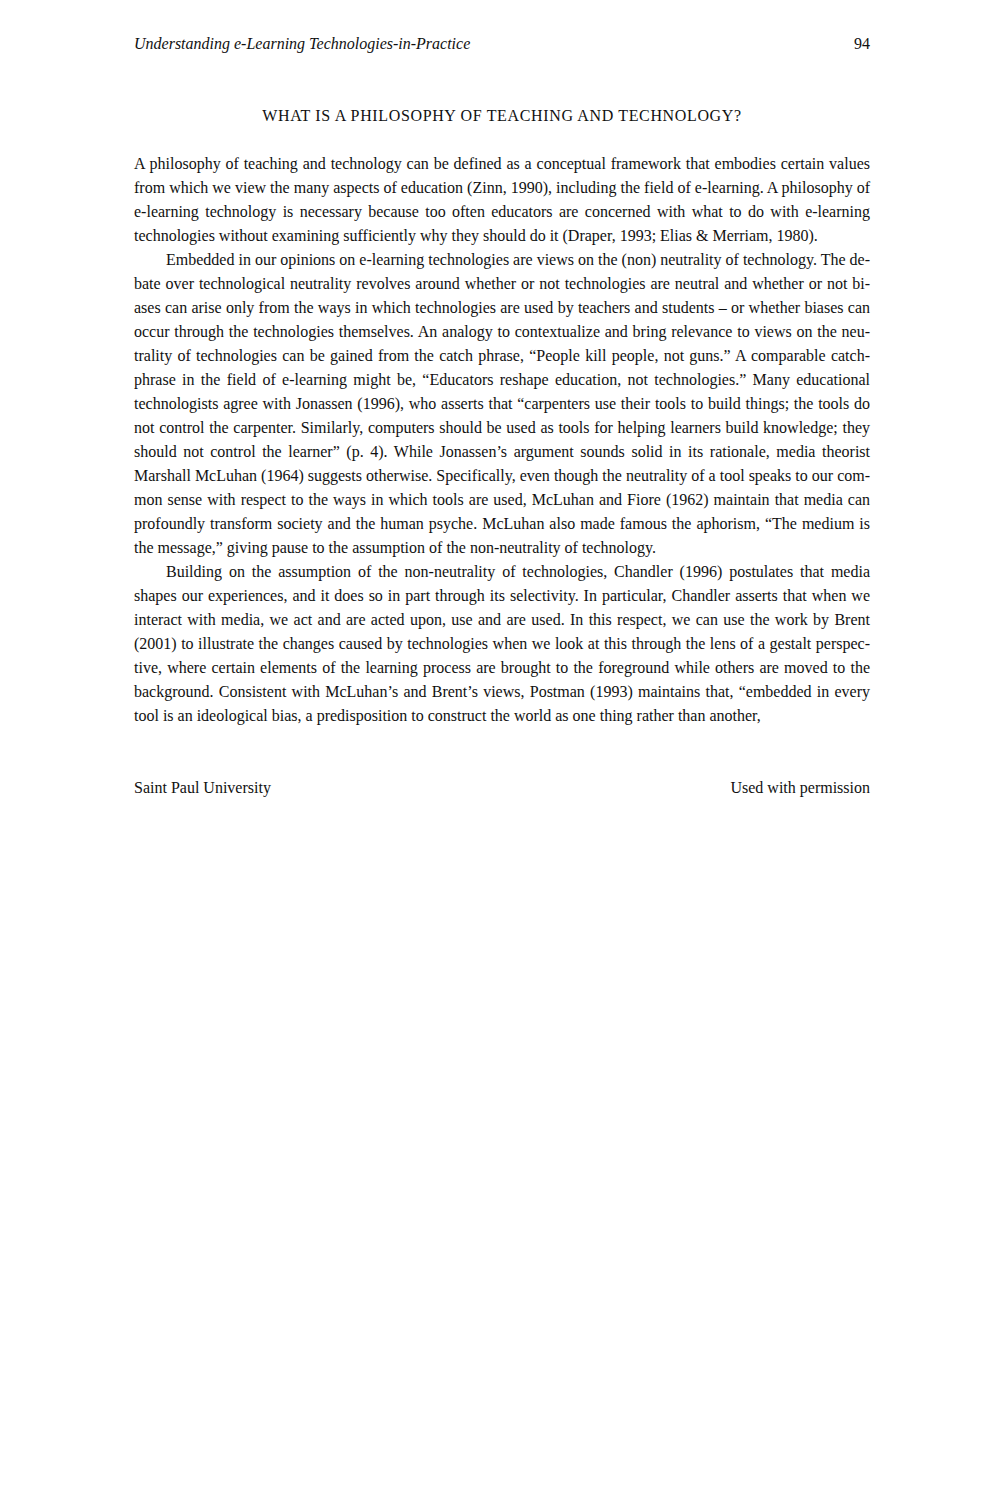Understanding e-Learning Technologies-in-Practice 94
What is a Philosophy of Teaching and Technology?
A philosophy of teaching and technology can be defined as a conceptual framework that embodies certain values from which we view the many aspects of education (Zinn, 1990), including the field of e-learning. A philosophy of e-learning technology is necessary because too often educators are concerned with what to do with e-learning technologies without examining sufficiently why they should do it (Draper, 1993; Elias & Merriam, 1980).
Embedded in our opinions on e-learning technologies are views on the (non) neutrality of technology. The debate over technological neutrality revolves around whether or not technologies are neutral and whether or not biases can arise only from the ways in which technologies are used by teachers and students – or whether biases can occur through the technologies themselves. An analogy to contextualize and bring relevance to views on the neutrality of technologies can be gained from the catch phrase, “People kill people, not guns.” A comparable catchphrase in the field of e-learning might be, “Educators reshape education, not technologies.” Many educational technologists agree with Jonassen (1996), who asserts that “carpenters use their tools to build things; the tools do not control the carpenter. Similarly, computers should be used as tools for helping learners build knowledge; they should not control the learner” (p. 4). While Jonassen’s argument sounds solid in its rationale, media theorist Marshall McLuhan (1964) suggests otherwise. Specifically, even though the neutrality of a tool speaks to our common sense with respect to the ways in which tools are used, McLuhan and Fiore (1962) maintain that media can profoundly transform society and the human psyche. McLuhan also made famous the aphorism, “The medium is the message,” giving pause to the assumption of the non-neutrality of technology.
Building on the assumption of the non-neutrality of technologies, Chandler (1996) postulates that media shapes our experiences, and it does so in part through its selectivity. In particular, Chandler asserts that when we interact with media, we act and are acted upon, use and are used. In this respect, we can use the work by Brent (2001) to illustrate the changes caused by technologies when we look at this through the lens of a gestalt perspective, where certain elements of the learning process are brought to the foreground while others are moved to the background. Consistent with McLuhan’s and Brent’s views, Postman (1993) maintains that, “embedded in every tool is an ideological bias, a predisposition to construct the world as one thing rather than another,
Saint Paul University Used with permission